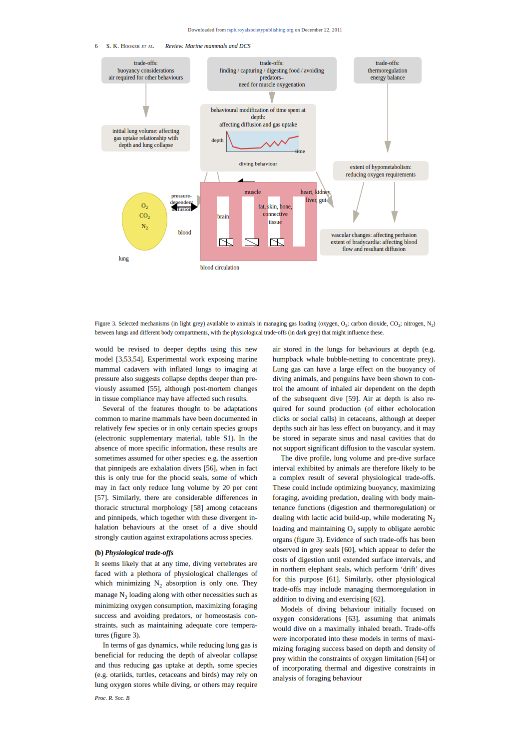Downloaded from rspb.royalsocietypublishing.org on December 22, 2011
6 S. K. Hooker et al. Review. Marine mammals and DCS
trade-offs:
buoyancy considerations
air required for other behaviours
trade-offs:
finding / capturing / digesting food / avoiding predators–
need for muscle oxygenation
trade-offs:
thermoregulation
energy balance
behavioural modification of time spent at depth:
affecting diffusion and gas uptake
depth
time
diving behaviour
initial lung volume: affecting
gas uptake relationship with
depth and lung collapse
extent of hypometabolism:
reducing oxygen requirements
vascular changes: affecting perfusion
extent of bradycardia: affecting blood
flow and resultant diffusion
O2
CO2
N2
lung
pressure-
dependent
diffusion
blood
brain
muscle
fat, skin, bone,
connective
tissue
heart, kidney,
liver, gut
blood circulation
Figure 3. Selected mechanisms (in light grey) available to animals in managing gas loading (oxygen, O2; carbon dioxide, CO2; nitrogen, N2) between lungs and different body compartments, with the physiological trade-offs (in dark grey) that might influence these.
would be revised to deeper depths using this new model [3,53,54]. Experimental work exposing marine mammal cadavers with inflated lungs to imaging at pressure also suggests collapse depths deeper than previously assumed [55], although post-mortem changes in tissue compliance may have affected such results.
Several of the features thought to be adaptations common to marine mammals have been documented in relatively few species or in only certain species groups (electronic supplementary material, table S1). In the absence of more specific information, these results are sometimes assumed for other species: e.g. the assertion that pinnipeds are exhalation divers [56], when in fact this is only true for the phocid seals, some of which may in fact only reduce lung volume by 20 per cent [57]. Similarly, there are considerable differences in thoracic structural morphology [58] among cetaceans and pinnipeds, which together with these divergent inhalation behaviours at the onset of a dive should strongly caution against extrapolations across species.
(b) Physiological trade-offs
It seems likely that at any time, diving vertebrates are faced with a plethora of physiological challenges of which minimizing N2 absorption is only one. They manage N2 loading along with other necessities such as minimizing oxygen consumption, maximizing foraging success and avoiding predators, or homeostasis constraints, such as maintaining adequate core temperatures (figure 3).
In terms of gas dynamics, while reducing lung gas is beneficial for reducing the depth of alveolar collapse and thus reducing gas uptake at depth, some species (e.g. otariids, turtles, cetaceans and birds) may rely on lung oxygen stores while diving, or others may require air stored in the lungs for behaviours at depth (e.g. humpback whale bubble-netting to concentrate prey). Lung gas can have a large effect on the buoyancy of diving animals, and penguins have been shown to control the amount of inhaled air dependent on the depth of the subsequent dive [59]. Air at depth is also required for sound production (of either echolocation clicks or social calls) in cetaceans, although at deeper depths such air has less effect on buoyancy, and it may be stored in separate sinus and nasal cavities that do not support significant diffusion to the vascular system.
The dive profile, lung volume and pre-dive surface interval exhibited by animals are therefore likely to be a complex result of several physiological trade-offs. These could include optimizing buoyancy, maximizing foraging, avoiding predation, dealing with body maintenance functions (digestion and thermoregulation) or dealing with lactic acid build-up, while moderating N2 loading and maintaining O2 supply to obligate aerobic organs (figure 3). Evidence of such trade-offs has been observed in grey seals [60], which appear to defer the costs of digestion until extended surface intervals, and in northern elephant seals, which perform ‘drift’ dives for this purpose [61]. Similarly, other physiological trade-offs may include managing thermoregulation in addition to diving and exercising [62].
Models of diving behaviour initially focused on oxygen considerations [63], assuming that animals would dive on a maximally inhaled breath. Trade-offs were incorporated into these models in terms of maximizing foraging success based on depth and density of prey within the constraints of oxygen limitation [64] or of incorporating thermal and digestive constraints in analysis of foraging behaviour
Proc. R. Soc. B